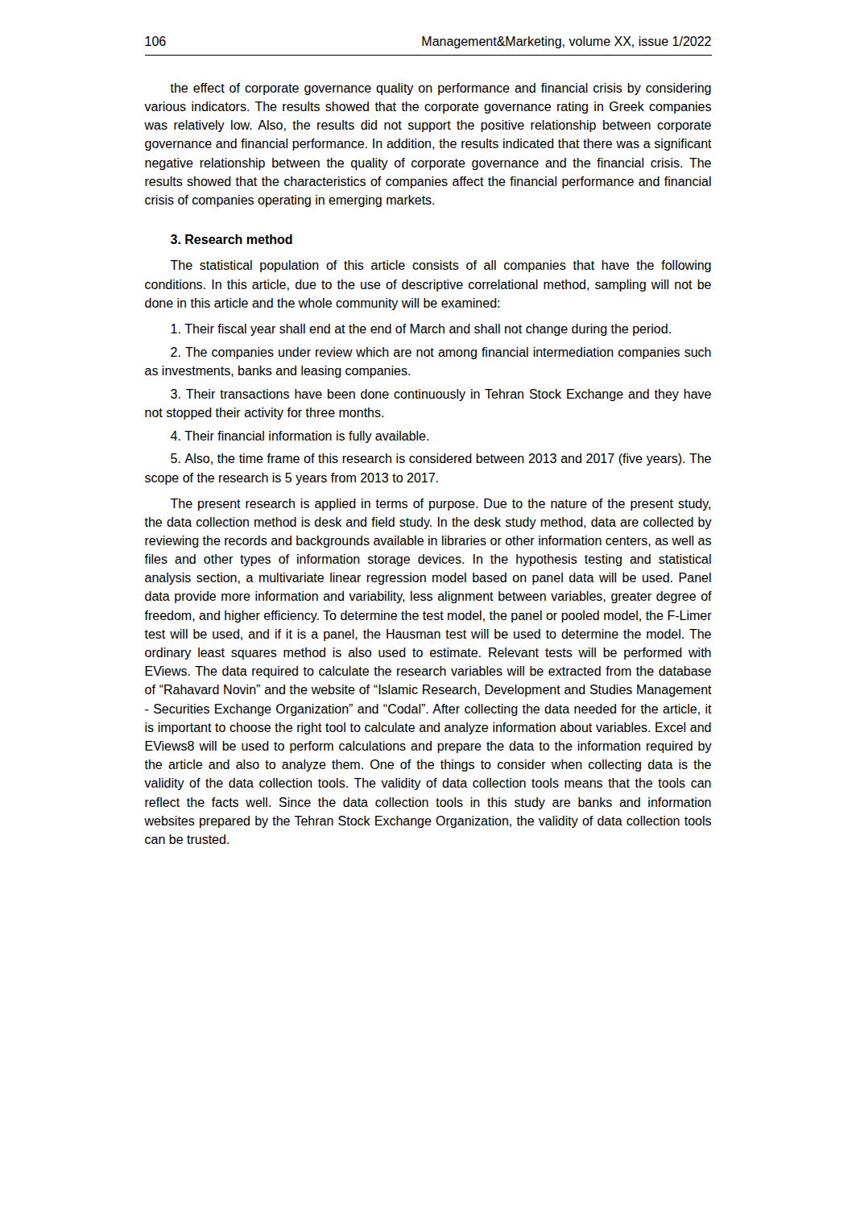106 Management&Marketing, volume XX, issue 1/2022
the effect of corporate governance quality on performance and financial crisis by considering various indicators. The results showed that the corporate governance rating in Greek companies was relatively low. Also, the results did not support the positive relationship between corporate governance and financial performance. In addition, the results indicated that there was a significant negative relationship between the quality of corporate governance and the financial crisis. The results showed that the characteristics of companies affect the financial performance and financial crisis of companies operating in emerging markets.
3. Research method
The statistical population of this article consists of all companies that have the following conditions. In this article, due to the use of descriptive correlational method, sampling will not be done in this article and the whole community will be examined:
Their fiscal year shall end at the end of March and shall not change during the period.
The companies under review which are not among financial intermediation companies such as investments, banks and leasing companies.
Their transactions have been done continuously in Tehran Stock Exchange and they have not stopped their activity for three months.
Their financial information is fully available.
Also, the time frame of this research is considered between 2013 and 2017 (five years). The scope of the research is 5 years from 2013 to 2017.
The present research is applied in terms of purpose. Due to the nature of the present study, the data collection method is desk and field study. In the desk study method, data are collected by reviewing the records and backgrounds available in libraries or other information centers, as well as files and other types of information storage devices. In the hypothesis testing and statistical analysis section, a multivariate linear regression model based on panel data will be used. Panel data provide more information and variability, less alignment between variables, greater degree of freedom, and higher efficiency. To determine the test model, the panel or pooled model, the F-Limer test will be used, and if it is a panel, the Hausman test will be used to determine the model. The ordinary least squares method is also used to estimate. Relevant tests will be performed with EViews. The data required to calculate the research variables will be extracted from the database of “Rahavard Novin” and the website of “Islamic Research, Development and Studies Management - Securities Exchange Organization” and “Codal”. After collecting the data needed for the article, it is important to choose the right tool to calculate and analyze information about variables. Excel and EViews8 will be used to perform calculations and prepare the data to the information required by the article and also to analyze them. One of the things to consider when collecting data is the validity of the data collection tools. The validity of data collection tools means that the tools can reflect the facts well. Since the data collection tools in this study are banks and information websites prepared by the Tehran Stock Exchange Organization, the validity of data collection tools can be trusted.